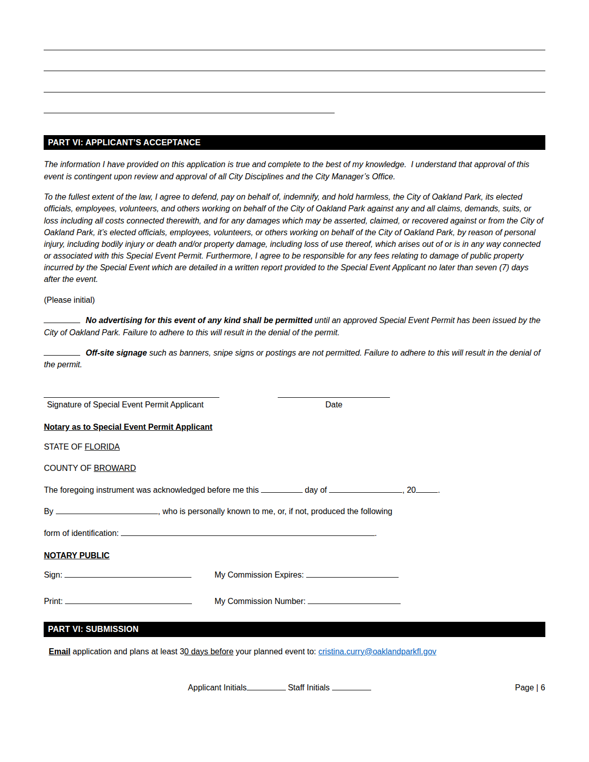PART VI: APPLICANT’S ACCEPTANCE
The information I have provided on this application is true and complete to the best of my knowledge. I understand that approval of this event is contingent upon review and approval of all City Disciplines and the City Manager’s Office.
To the fullest extent of the law, I agree to defend, pay on behalf of, indemnify, and hold harmless, the City of Oakland Park, its elected officials, employees, volunteers, and others working on behalf of the City of Oakland Park against any and all claims, demands, suits, or loss including all costs connected therewith, and for any damages which may be asserted, claimed, or recovered against or from the City of Oakland Park, it’s elected officials, employees, volunteers, or others working on behalf of the City of Oakland Park, by reason of personal injury, including bodily injury or death and/or property damage, including loss of use thereof, which arises out of or is in any way connected or associated with this Special Event Permit. Furthermore, I agree to be responsible for any fees relating to damage of public property incurred by the Special Event which are detailed in a written report provided to the Special Event Applicant no later than seven (7) days after the event.
(Please initial)
No advertising for this event of any kind shall be permitted until an approved Special Event Permit has been issued by the City of Oakland Park. Failure to adhere to this will result in the denial of the permit.
Off-site signage such as banners, snipe signs or postings are not permitted. Failure to adhere to this will result in the denial of the permit.
Signature of Special Event Permit Applicant
Date
Notary as to Special Event Permit Applicant
STATE OF FLORIDA
COUNTY OF BROWARD
The foregoing instrument was acknowledged before me this day of , 20 .
By , who is personally known to me, or, if not, produced the following
form of identification: .
NOTARY PUBLIC
Sign:
My Commission Expires:
Print:
My Commission Number:
PART VI: SUBMISSION
Email application and plans at least 30 days before your planned event to: cristina.curry@oaklandparkfl.gov
Applicant Initials Staff Initials
Page | 6